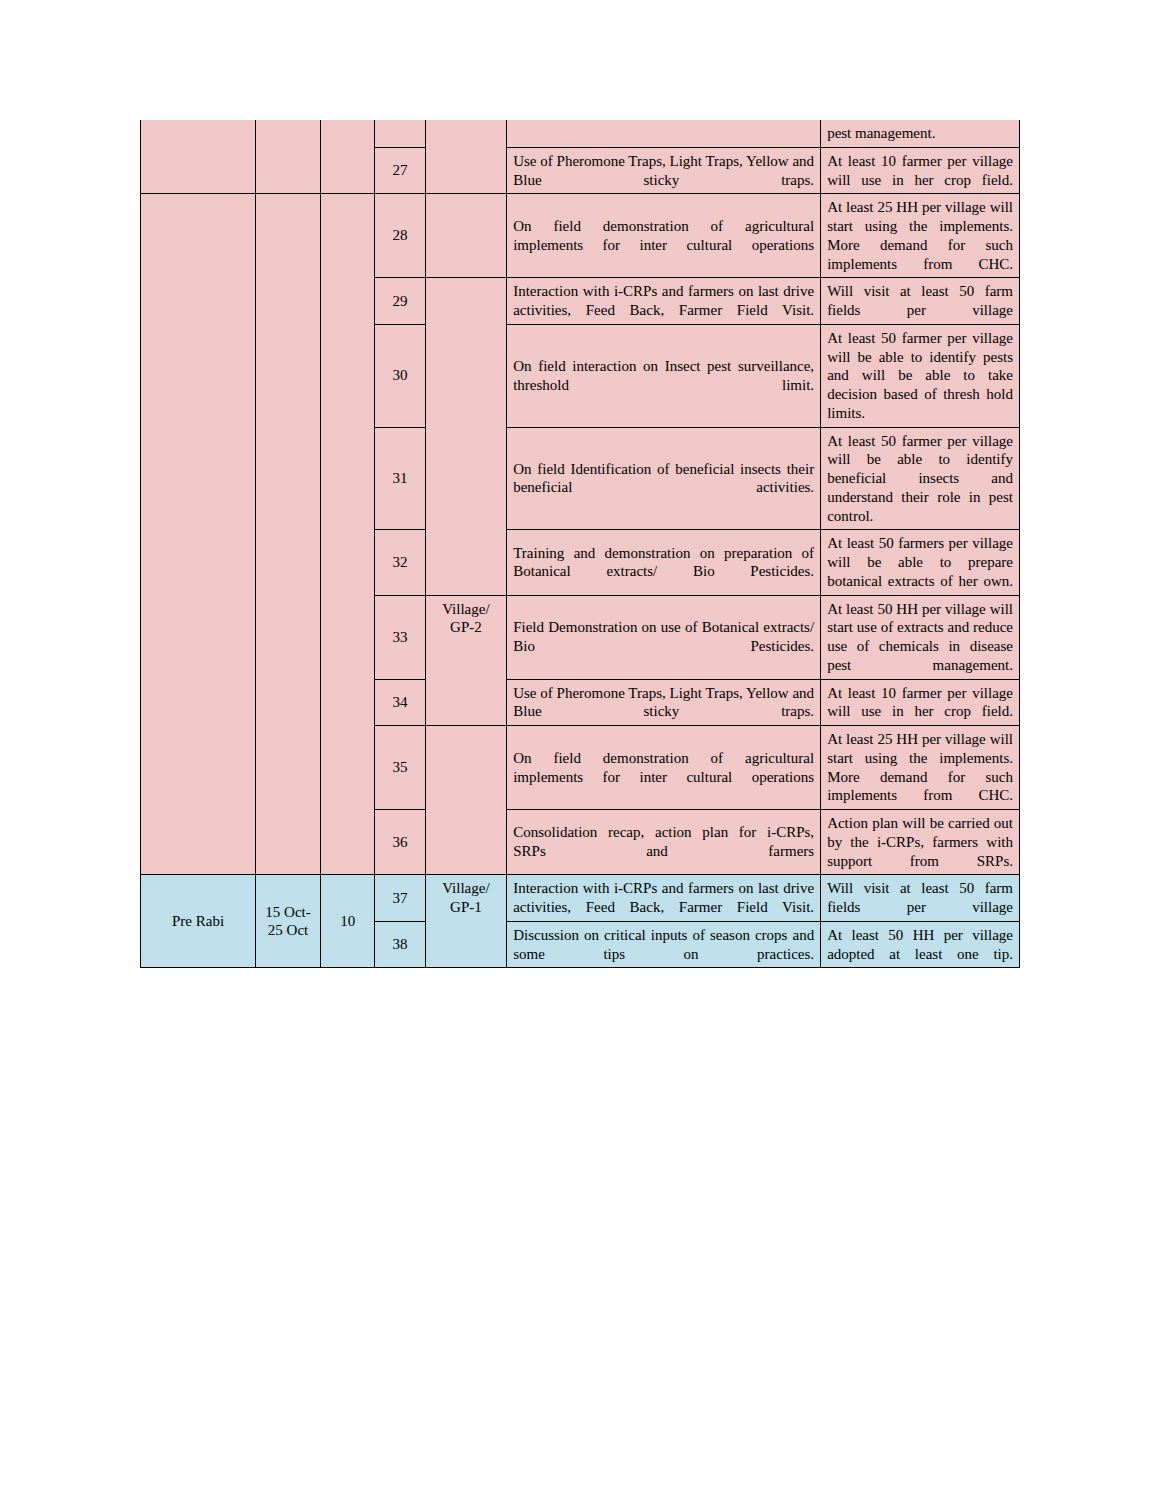| | | | | | | pest management. |
| 27 | Use of Pheromone Traps, Light Traps, Yellow and Blue sticky traps. | At least 10 farmer per village will use in her crop field. |
| | | | 28 | | On field demonstration of agricultural implements for inter cultural operations | At least 25 HH per village will start using the implements. More demand for such implements from CHC. |
| | | | 29 | | Interaction with i-CRPs and farmers on last drive activities, Feed Back, Farmer Field Visit. | Will visit at least 50 farm fields per village |
| | | | 30 | On field interaction on Insect pest surveillance, threshold limit. | At least 50 farmer per village will be able to identify pests and will be able to take decision based of thresh hold limits. |
| | | | 31 | On field Identification of beneficial insects their beneficial activities. | At least 50 farmer per village will be able to identify beneficial insects and understand their role in pest control. |
| | | | 32 | Training and demonstration on preparation of Botanical extracts/ Bio Pesticides. | At least 50 farmers per village will be able to prepare botanical extracts of her own. |
| | | | 33 | Village/ GP-2 | Field Demonstration on use of Botanical extracts/ Bio Pesticides. | At least 50 HH per village will start use of extracts and reduce use of chemicals in disease pest management. |
| | | | 34 | Use of Pheromone Traps, Light Traps, Yellow and Blue sticky traps. | At least 10 farmer per village will use in her crop field. |
| | | | 35 | | On field demonstration of agricultural implements for inter cultural operations | At least 25 HH per village will start using the implements. More demand for such implements from CHC. |
| | | | 36 | | Consolidation recap, action plan for i-CRPs, SRPs and farmers | Action plan will be carried out by the i-CRPs, farmers with support from SRPs. |
| Pre Rabi | 15 Oct-25 Oct | 10 | 37 | Village/ GP-1 | Interaction with i-CRPs and farmers on last drive activities, Feed Back, Farmer Field Visit. | Will visit at least 50 farm fields per village |
| 38 | Discussion on critical inputs of season crops and some tips on practices. | At least 50 HH per village adopted at least one tip. |